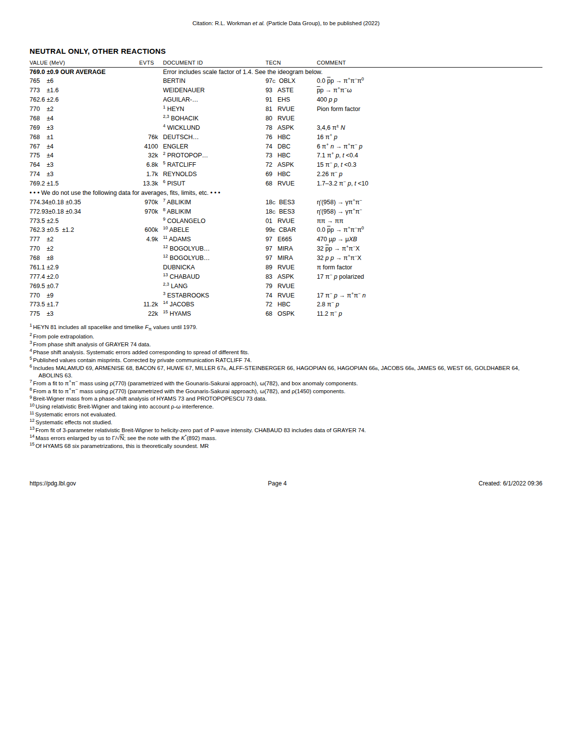Citation: R.L. Workman et al. (Particle Data Group), to be published (2022)
NEUTRAL ONLY, OTHER REACTIONS
| VALUE (MeV) | EVTS | DOCUMENT ID | TECN | COMMENT |
| --- | --- | --- | --- | --- |
| 769.0 ±0.9 OUR AVERAGE | | Error includes scale factor of 1.4. See the ideogram below. |
| 765 ±6 | | BERTIN | 97 c OBLX | 0.0 p p → π + π − π 0 |
| 773 ±1.6 | | WEIDENAUER | 93 ASTE | p p → π + π − ω |
| 762.6 ±2.6 | | AGUILAR-… | 91 EHS | 400 p p |
| 770 ±2 | | 1 HEYN | 81 RVUE | Pion form factor |
| 768 ±4 | | 2,3 BOHACIK | 80 RVUE | |
| 769 ±3 | | 4 WICKLUND | 78 ASPK | 3,4,6 π ± N |
| 768 ±1 | 76k | DEUTSCH… | 76 HBC | 16 π + p |
| 767 ±4 | 4100 | ENGLER | 74 DBC | 6 π + n → π + π − p |
| 775 ±4 | 32k | 2 PROTOPOP… | 73 HBC | 7.1 π + p , t <0.4 |
| 764 ±3 | 6.8k | 5 RATCLIFF | 72 ASPK | 15 π − p , t <0.3 |
| 774 ±3 | 1.7k | REYNOLDS | 69 HBC | 2.26 π − p |
| 769.2 ±1.5 | 13.3k | 6 PISUT | 68 RVUE | 1.7–3.2 π − p , t <10 |
| • • • We do not use the following data for averages, fits, limits, etc. • • • |
| 774.34±0.18 ±0.35 | 970k | 7 ABLIKIM | 18 c BES3 | η′(958) → γπ + π − |
| 772.93±0.18 ±0.34 | 970k | 8 ABLIKIM | 18 c BES3 | η′(958) → γπ + π − |
| 773.5 ±2.5 | | 9 COLANGELO | 01 RVUE | ππ → ππ |
| 762.3 ±0.5 ±1.2 | 600k | 10 ABELE | 99 e CBAR | 0.0 p p → π + π − π 0 |
| 777 ±2 | 4.9k | 11 ADAMS | 97 E665 | 470 μ p → μ XB |
| 770 ±2 | | 12 BOGOLYUB… | 97 MIRA | 32 p p → π + π − X |
| 768 ±8 | | 12 BOGOLYUB… | 97 MIRA | 32 p p → π + π − X |
| 761.1 ±2.9 | | DUBNICKA | 89 RVUE | π form factor |
| 777.4 ±2.0 | | 13 CHABAUD | 83 ASPK | 17 π − p polarized |
| 769.5 ±0.7 | | 2,3 LANG | 79 RVUE | |
| 770 ±9 | | 3 ESTABROOKS | 74 RVUE | 17 π − p → π + π − n |
| 773.5 ±1.7 | 11.2k | 14 JACOBS | 72 HBC | 2.8 π − p |
| 775 ±3 | 22k | 15 HYAMS | 68 OSPK | 11.2 π − p |
1 HEYN 81 includes all spacelike and timelike Fπ values until 1979.
2 From pole extrapolation.
3 From phase shift analysis of GRAYER 74 data.
4 Phase shift analysis. Systematic errors added corresponding to spread of different fits.
5 Published values contain misprints. Corrected by private communication RATCLIFF 74.
6 Includes MALAMUD 69, ARMENISE 68, BACON 67, HUWE 67, MILLER 67b, ALFF-STEINBERGER 66, HAGOPIAN 66, HAGOPIAN 66b, JACOBS 66b, JAMES 66, WEST 66, GOLDHABER 64, ABOLINS 63.
7 From a fit to π+π− mass using ρ(770) (parametrized with the Gounaris-Sakurai approach), ω(782), and box anomaly components.
8 From a fit to π+π− mass using ρ(770) (parametrized with the Gounaris-Sakurai approach), ω(782), and ρ(1450) components.
9 Breit-Wigner mass from a phase-shift analysis of HYAMS 73 and PROTOPOPESCU 73 data.
10 Using relativistic Breit-Wigner and taking into account ρ-ω interference.
11 Systematic errors not evaluated.
12 Systematic effects not studied.
13 From fit of 3-parameter relativistic Breit-Wigner to helicity-zero part of P-wave intensity. CHABAUD 83 includes data of GRAYER 74.
14 Mass errors enlarged by us to Γ/√N; see the note with the K*(892) mass.
15 Of HYAMS 68 six parametrizations, this is theoretically soundest. MR
https://pdg.lbl.gov
Page 4
Created: 6/1/2022 09:36